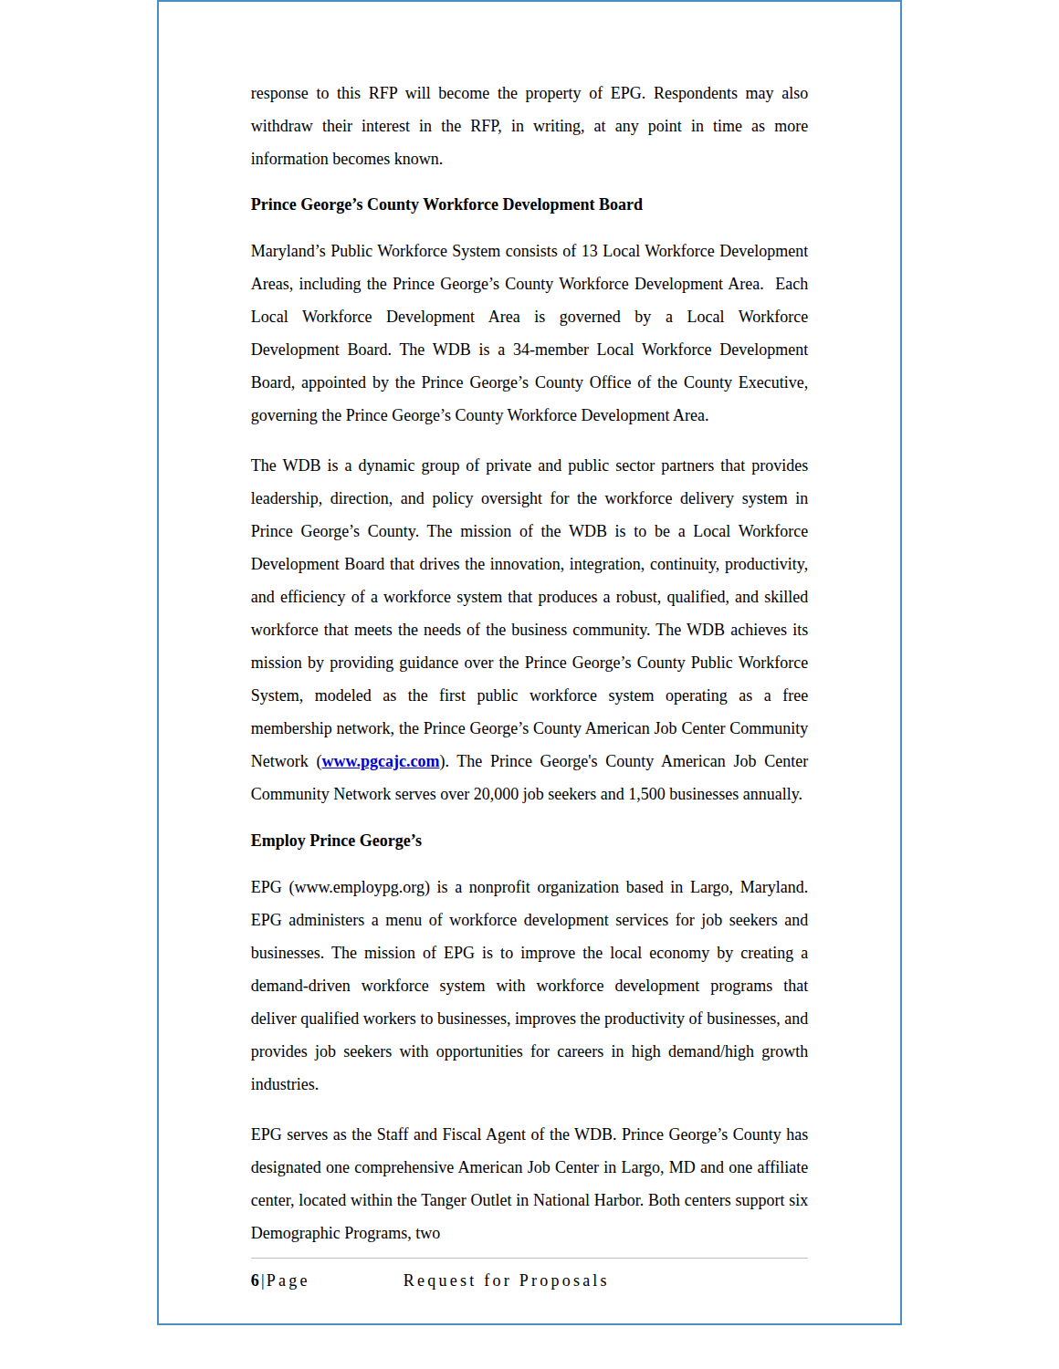response to this RFP will become the property of EPG. Respondents may also withdraw their interest in the RFP, in writing, at any point in time as more information becomes known.
Prince George’s County Workforce Development Board
Maryland’s Public Workforce System consists of 13 Local Workforce Development Areas, including the Prince George’s County Workforce Development Area. Each Local Workforce Development Area is governed by a Local Workforce Development Board. The WDB is a 34-member Local Workforce Development Board, appointed by the Prince George’s County Office of the County Executive, governing the Prince George’s County Workforce Development Area.
The WDB is a dynamic group of private and public sector partners that provides leadership, direction, and policy oversight for the workforce delivery system in Prince George’s County. The mission of the WDB is to be a Local Workforce Development Board that drives the innovation, integration, continuity, productivity, and efficiency of a workforce system that produces a robust, qualified, and skilled workforce that meets the needs of the business community. The WDB achieves its mission by providing guidance over the Prince George’s County Public Workforce System, modeled as the first public workforce system operating as a free membership network, the Prince George’s County American Job Center Community Network (www.pgcajc.com). The Prince George's County American Job Center Community Network serves over 20,000 job seekers and 1,500 businesses annually.
Employ Prince George’s
EPG (www.employpg.org) is a nonprofit organization based in Largo, Maryland. EPG administers a menu of workforce development services for job seekers and businesses. The mission of EPG is to improve the local economy by creating a demand-driven workforce system with workforce development programs that deliver qualified workers to businesses, improves the productivity of businesses, and provides job seekers with opportunities for careers in high demand/high growth industries.
EPG serves as the Staff and Fiscal Agent of the WDB. Prince George’s County has designated one comprehensive American Job Center in Largo, MD and one affiliate center, located within the Tanger Outlet in National Harbor. Both centers support six Demographic Programs, two
6|Page
Request for Proposals